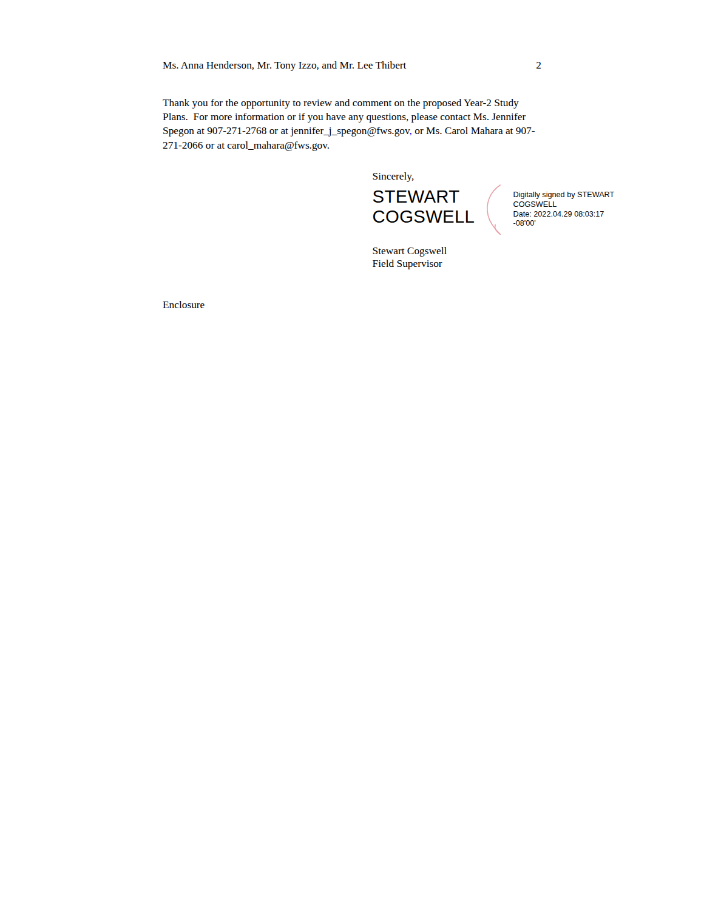Ms. Anna Henderson, Mr. Tony Izzo, and Mr. Lee Thibert
2
Thank you for the opportunity to review and comment on the proposed Year-2 Study Plans. For more information or if you have any questions, please contact Ms. Jennifer Spegon at 907-271-2768 or at jennifer_j_spegon@fws.gov, or Ms. Carol Mahara at 907-271-2066 or at carol_mahara@fws.gov.
Sincerely,
STEWART
COGSWELL
Digitally signed by STEWART
COGSWELL
Date: 2022.04.29 08:03:17
-08'00'
Stewart Cogswell
Field Supervisor
Enclosure